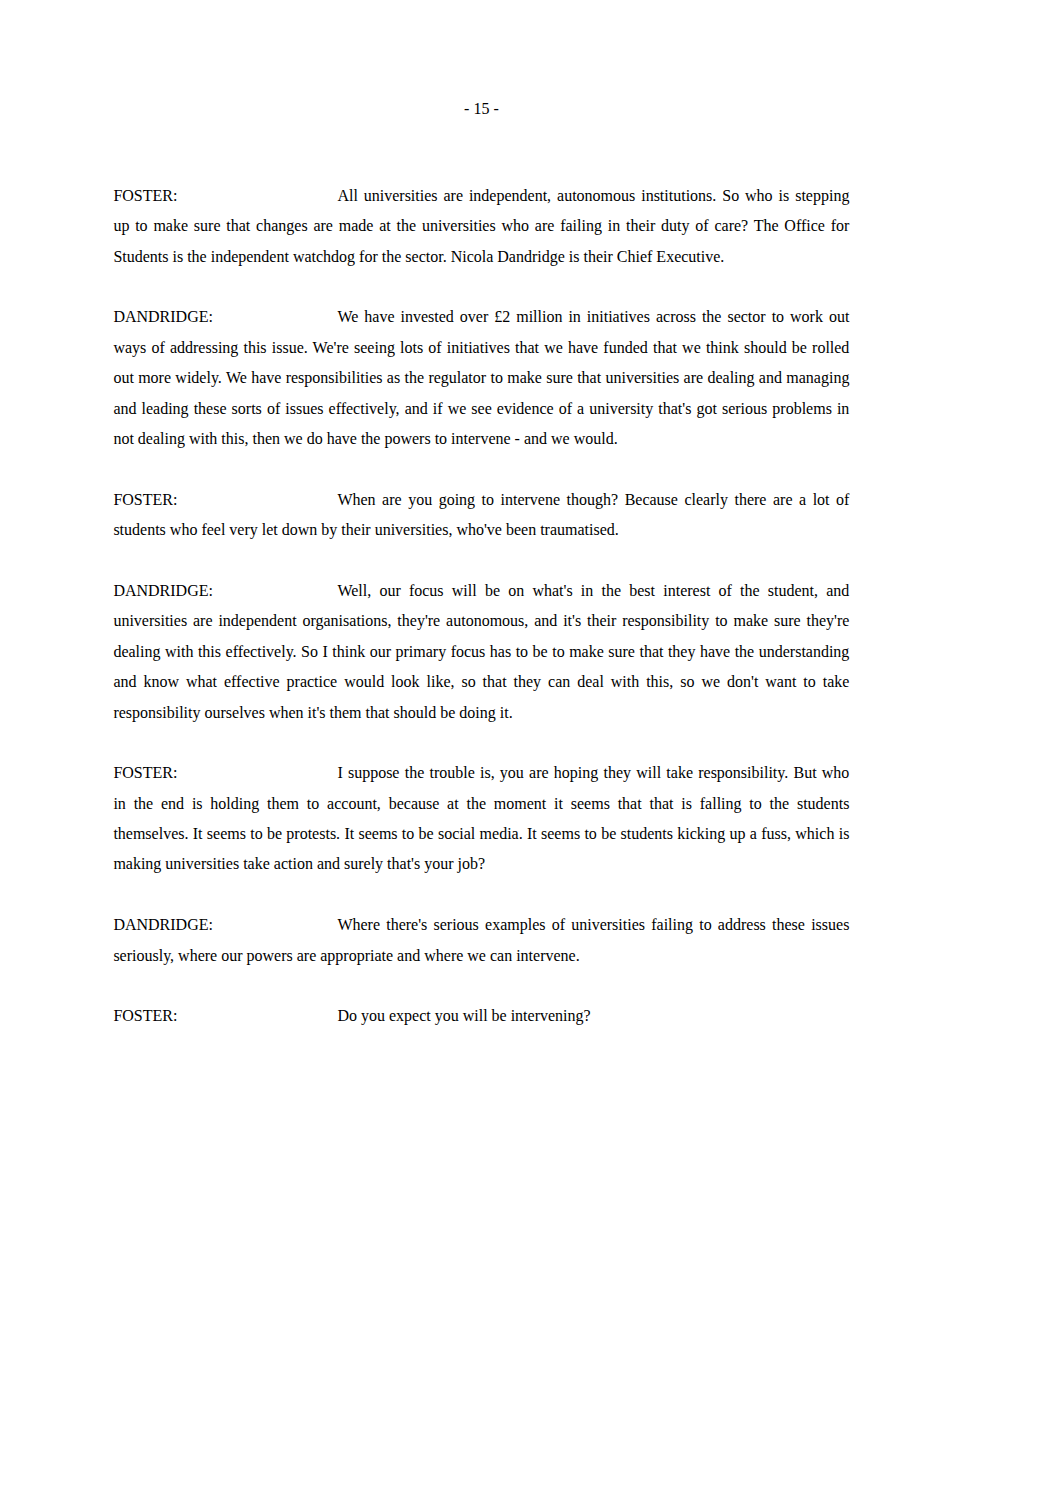- 15 -
FOSTER: All universities are independent, autonomous institutions. So who is stepping up to make sure that changes are made at the universities who are failing in their duty of care? The Office for Students is the independent watchdog for the sector. Nicola Dandridge is their Chief Executive.
DANDRIDGE: We have invested over £2 million in initiatives across the sector to work out ways of addressing this issue. We're seeing lots of initiatives that we have funded that we think should be rolled out more widely. We have responsibilities as the regulator to make sure that universities are dealing and managing and leading these sorts of issues effectively, and if we see evidence of a university that's got serious problems in not dealing with this, then we do have the powers to intervene - and we would.
FOSTER: When are you going to intervene though? Because clearly there are a lot of students who feel very let down by their universities, who've been traumatised.
DANDRIDGE: Well, our focus will be on what's in the best interest of the student, and universities are independent organisations, they're autonomous, and it's their responsibility to make sure they're dealing with this effectively. So I think our primary focus has to be to make sure that they have the understanding and know what effective practice would look like, so that they can deal with this, so we don't want to take responsibility ourselves when it's them that should be doing it.
FOSTER: I suppose the trouble is, you are hoping they will take responsibility. But who in the end is holding them to account, because at the moment it seems that that is falling to the students themselves. It seems to be protests. It seems to be social media. It seems to be students kicking up a fuss, which is making universities take action and surely that's your job?
DANDRIDGE: Where there's serious examples of universities failing to address these issues seriously, where our powers are appropriate and where we can intervene.
FOSTER: Do you expect you will be intervening?